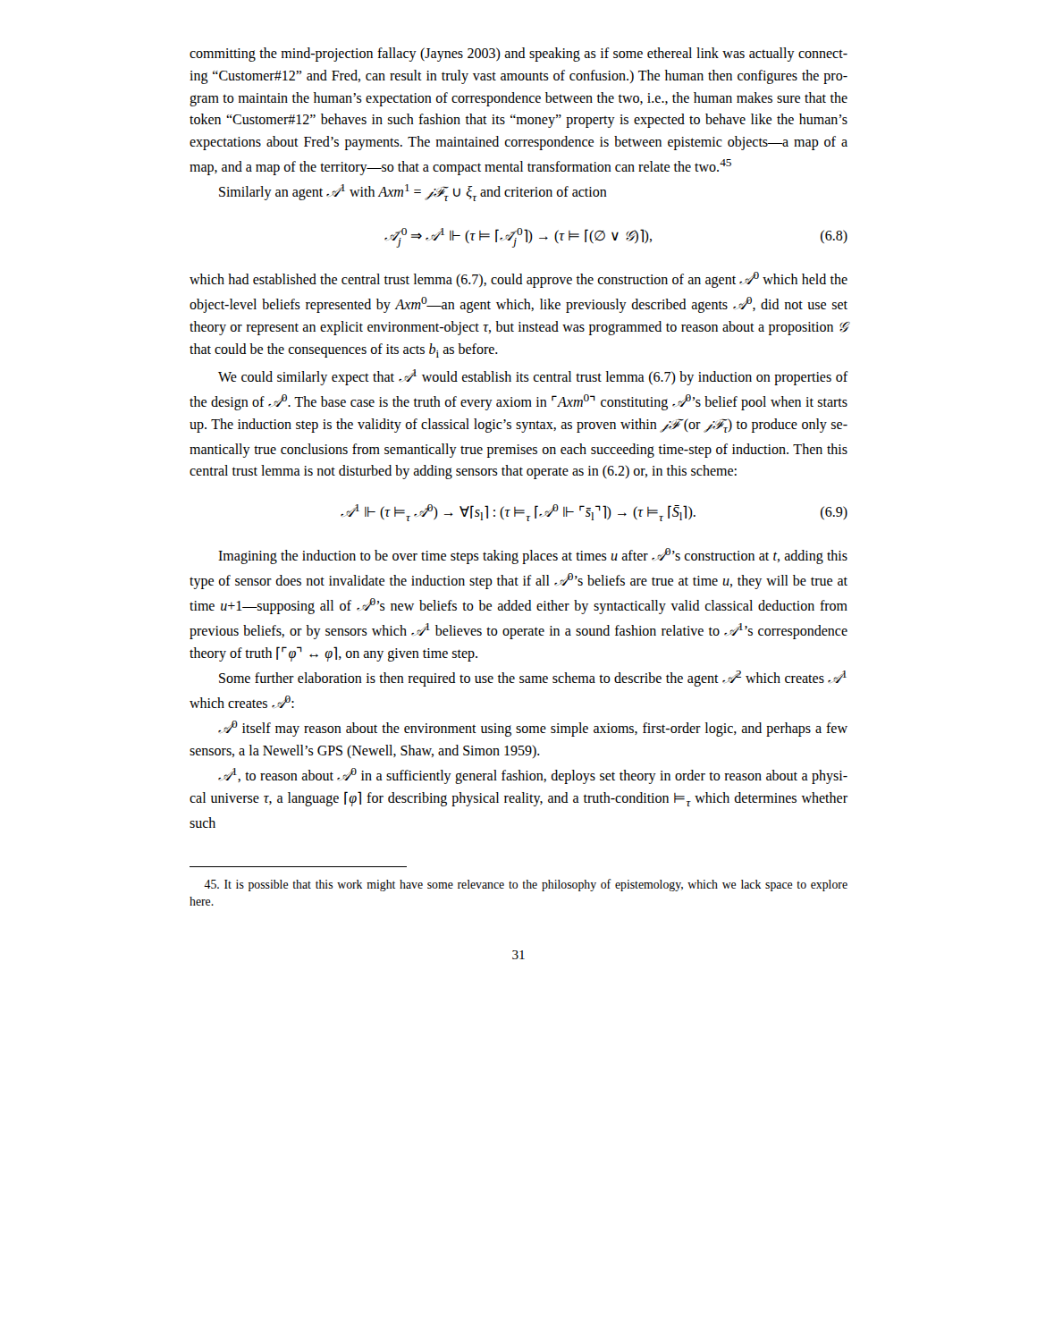committing the mind-projection fallacy (Jaynes 2003) and speaking as if some ethereal link was actually connecting “Customer#12” and Fred, can result in truly vast amounts of confusion.) The human then configures the program to maintain the human’s expectation of correspondence between the two, i.e., the human makes sure that the token “Customer#12” behaves in such fashion that its “money” property is expected to behave like the human’s expectations about Fred’s payments. The maintained correspondence is between epistemic objects—a map of a map, and a map of the territory—so that a compact mental transformation can relate the two.45
Similarly an agent 𝒜1 with Axm1 = 𝒿ℱτ ∪ ξτ and criterion of action
𝒜̄j0 ⇒ 𝒜1 ⊩ (τ ⊨ ⌈𝒜̄j0⌉) → (τ ⊨ ⌈(∅ ∨ 𝒢)⌉), (6.8)
which had established the central trust lemma (6.7), could approve the construction of an agent 𝒜0 which held the object-level beliefs represented by Axm0—an agent which, like previously described agents 𝒜0, did not use set theory or represent an explicit environment-object τ, but instead was programmed to reason about a proposition 𝒢 that could be the consequences of its acts bi as before.
We could similarly expect that 𝒜1 would establish its central trust lemma (6.7) by induction on properties of the design of 𝒜0. The base case is the truth of every axiom in ⌜Axm0⌝ constituting 𝒜0’s belief pool when it starts up. The induction step is the validity of classical logic’s syntax, as proven within 𝒿ℱ (or 𝒿ℱτ) to produce only semantically true conclusions from semantically true premises on each succeeding time-step of induction. Then this central trust lemma is not disturbed by adding sensors that operate as in (6.2) or, in this scheme:
𝒜1 ⊩ (τ ⊨τ 𝒜̄0) → ∀⌈sl⌉ : (τ ⊨τ ⌈𝒜0 ⊩ ⌜s̄l⌝⌉) → (τ ⊨τ ⌈S̄l⌉). (6.9)
Imagining the induction to be over time steps taking places at times u after 𝒜0’s construction at t, adding this type of sensor does not invalidate the induction step that if all 𝒜0’s beliefs are true at time u, they will be true at time u+1—supposing all of 𝒜0’s new beliefs to be added either by syntactically valid classical deduction from previous beliefs, or by sensors which 𝒜1 believes to operate in a sound fashion relative to 𝒜1’s correspondence theory of truth ⌈⌜φ⌝ ↔ φ⌉, on any given time step.
Some further elaboration is then required to use the same schema to describe the agent 𝒜2 which creates 𝒜1 which creates 𝒜0:
𝒜0 itself may reason about the environment using some simple axioms, first-order logic, and perhaps a few sensors, a la Newell’s GPS (Newell, Shaw, and Simon 1959).
𝒜1, to reason about 𝒜0 in a sufficiently general fashion, deploys set theory in order to reason about a physical universe τ, a language ⌈φ⌉ for describing physical reality, and a truth-condition ⊨τ which determines whether such
45. It is possible that this work might have some relevance to the philosophy of epistemology, which we lack space to explore here.
31